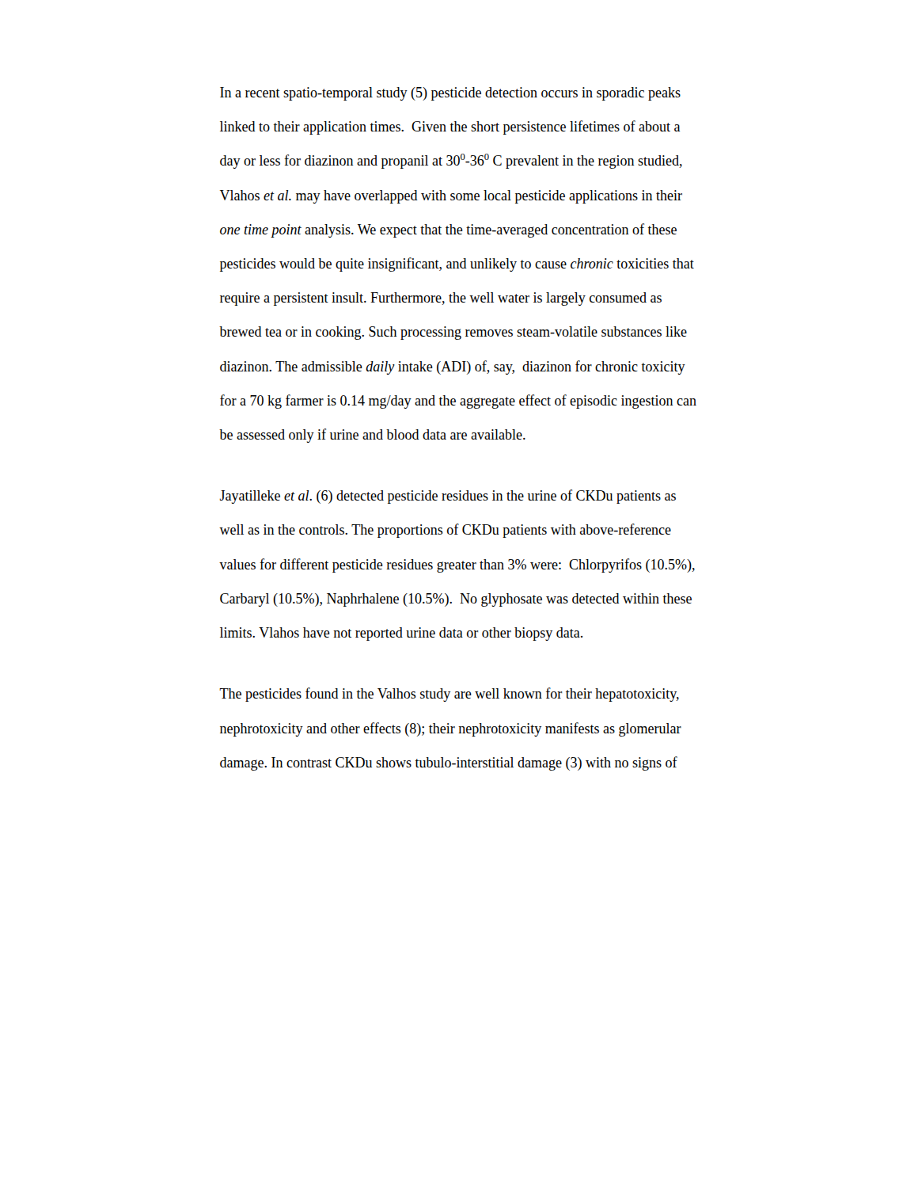In a recent spatio-temporal study (5) pesticide detection occurs in sporadic peaks linked to their application times. Given the short persistence lifetimes of about a day or less for diazinon and propanil at 300-360 C prevalent in the region studied, Vlahos et al. may have overlapped with some local pesticide applications in their one time point analysis. We expect that the time-averaged concentration of these pesticides would be quite insignificant, and unlikely to cause chronic toxicities that require a persistent insult. Furthermore, the well water is largely consumed as brewed tea or in cooking. Such processing removes steam-volatile substances like diazinon. The admissible daily intake (ADI) of, say, diazinon for chronic toxicity for a 70 kg farmer is 0.14 mg/day and the aggregate effect of episodic ingestion can be assessed only if urine and blood data are available.
Jayatilleke et al. (6) detected pesticide residues in the urine of CKDu patients as well as in the controls. The proportions of CKDu patients with above-reference values for different pesticide residues greater than 3% were: Chlorpyrifos (10.5%), Carbaryl (10.5%), Naphrhalene (10.5%). No glyphosate was detected within these limits. Vlahos have not reported urine data or other biopsy data.
The pesticides found in the Valhos study are well known for their hepatotoxicity, nephrotoxicity and other effects (8); their nephrotoxicity manifests as glomerular damage. In contrast CKDu shows tubulo-interstitial damage (3) with no signs of